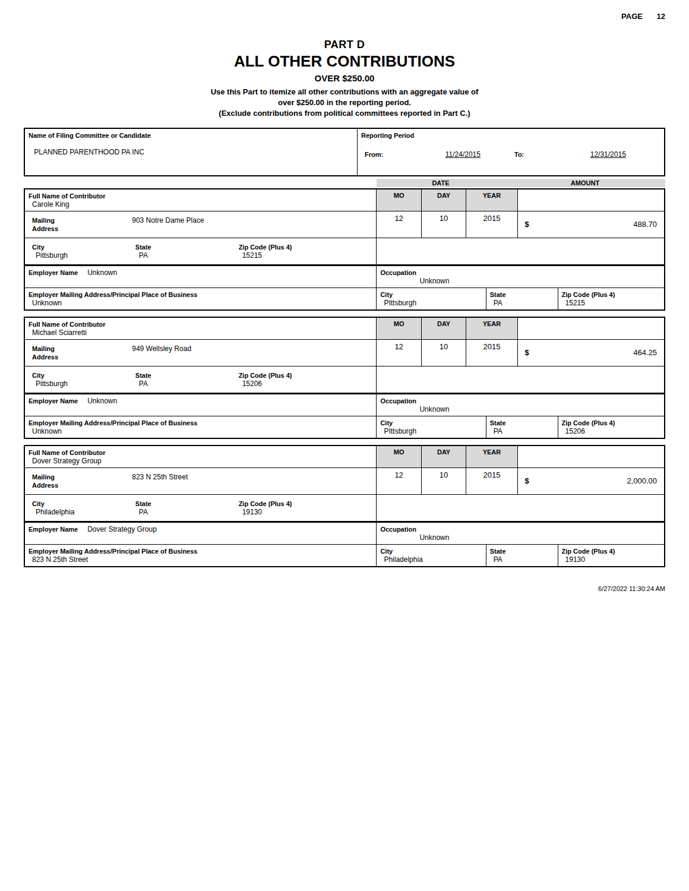PAGE 12
PART D
ALL OTHER CONTRIBUTIONS
OVER $250.00
Use this Part to itemize all other contributions with an aggregate value of
over $250.00 in the reporting period.
(Exclude contributions from political committees reported in Part C.)
| Name of Filing Committee or Candidate PLANNED PARENTHOOD PA INC | Reporting Period / From: / 11/24/2015 / To: / 12/31/2015 / |
| | DATE | AMOUNT |
| Full Name of Contributor Carole King | MO | DAY | YEAR | |
| / Mailing Address / 903 Notre Dame Place / | 12 | 10 | 2015 |
| / $ / 488.70 / |
| / City Pittsburgh / State PA / Zip Code (Plus 4) 15215 / | |
| Employer Name Unknown | Occupation Unknown |
| Employer Mailing Address/Principal Place of Business Unknown | / City PIttsburgh / State PA / Zip Code (Plus 4) 15215 / |
| Full Name of Contributor Michael Sciarretti | MO | DAY | YEAR | |
| / Mailing Address / 949 Wellsley Road / | 12 | 10 | 2015 |
| / $ / 464.25 / |
| / City Pittsburgh / State PA / Zip Code (Plus 4) 15206 / | |
| Employer Name Unknown | Occupation Unknown |
| Employer Mailing Address/Principal Place of Business Unknown | / City PIttsburgh / State PA / Zip Code (Plus 4) 15206 / |
| Full Name of Contributor Dover Strategy Group | MO | DAY | YEAR | |
| / Mailing Address / 823 N 25th Street / | 12 | 10 | 2015 |
| / $ / 2,000.00 / |
| / City Philadelphia / State PA / Zip Code (Plus 4) 19130 / | |
| Employer Name Dover Strategy Group | Occupation Unknown |
| Employer Mailing Address/Principal Place of Business 823 N 25th Street | / City Philadelphia / State PA / Zip Code (Plus 4) 19130 / |
6/27/2022 11:30:24 AM